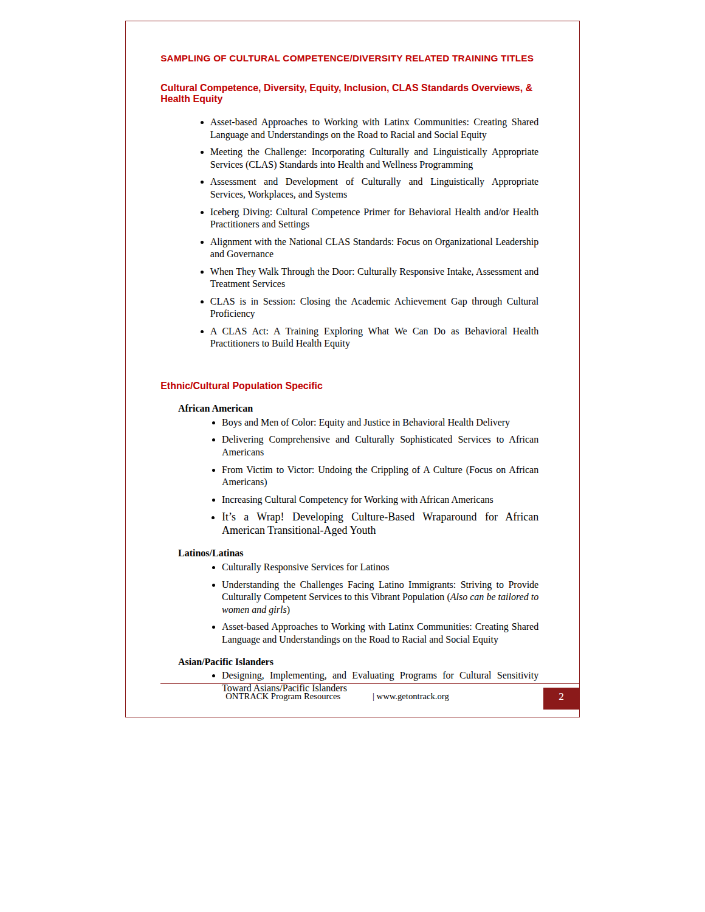Sampling of Cultural Competence/Diversity Related Training Titles
Cultural Competence, Diversity, Equity, Inclusion, CLAS Standards Overviews, & Health Equity
Asset-based Approaches to Working with Latinx Communities: Creating Shared Language and Understandings on the Road to Racial and Social Equity
Meeting the Challenge: Incorporating Culturally and Linguistically Appropriate Services (CLAS) Standards into Health and Wellness Programming
Assessment and Development of Culturally and Linguistically Appropriate Services, Workplaces, and Systems
Iceberg Diving: Cultural Competence Primer for Behavioral Health and/or Health Practitioners and Settings
Alignment with the National CLAS Standards: Focus on Organizational Leadership and Governance
When They Walk Through the Door: Culturally Responsive Intake, Assessment and Treatment Services
CLAS is in Session: Closing the Academic Achievement Gap through Cultural Proficiency
A CLAS Act: A Training Exploring What We Can Do as Behavioral Health Practitioners to Build Health Equity
Ethnic/Cultural Population Specific
African American
Boys and Men of Color: Equity and Justice in Behavioral Health Delivery
Delivering Comprehensive and Culturally Sophisticated Services to African Americans
From Victim to Victor: Undoing the Crippling of A Culture (Focus on African Americans)
Increasing Cultural Competency for Working with African Americans
It’s a Wrap! Developing Culture-Based Wraparound for African American Transitional-Aged Youth
Latinos/Latinas
Culturally Responsive Services for Latinos
Understanding the Challenges Facing Latino Immigrants: Striving to Provide Culturally Competent Services to this Vibrant Population (Also can be tailored to women and girls)
Asset-based Approaches to Working with Latinx Communities: Creating Shared Language and Understandings on the Road to Racial and Social Equity
Asian/Pacific Islanders
Designing, Implementing, and Evaluating Programs for Cultural Sensitivity Toward Asians/Pacific Islanders
ONTRACK Program Resources | www.getontrack.org
2